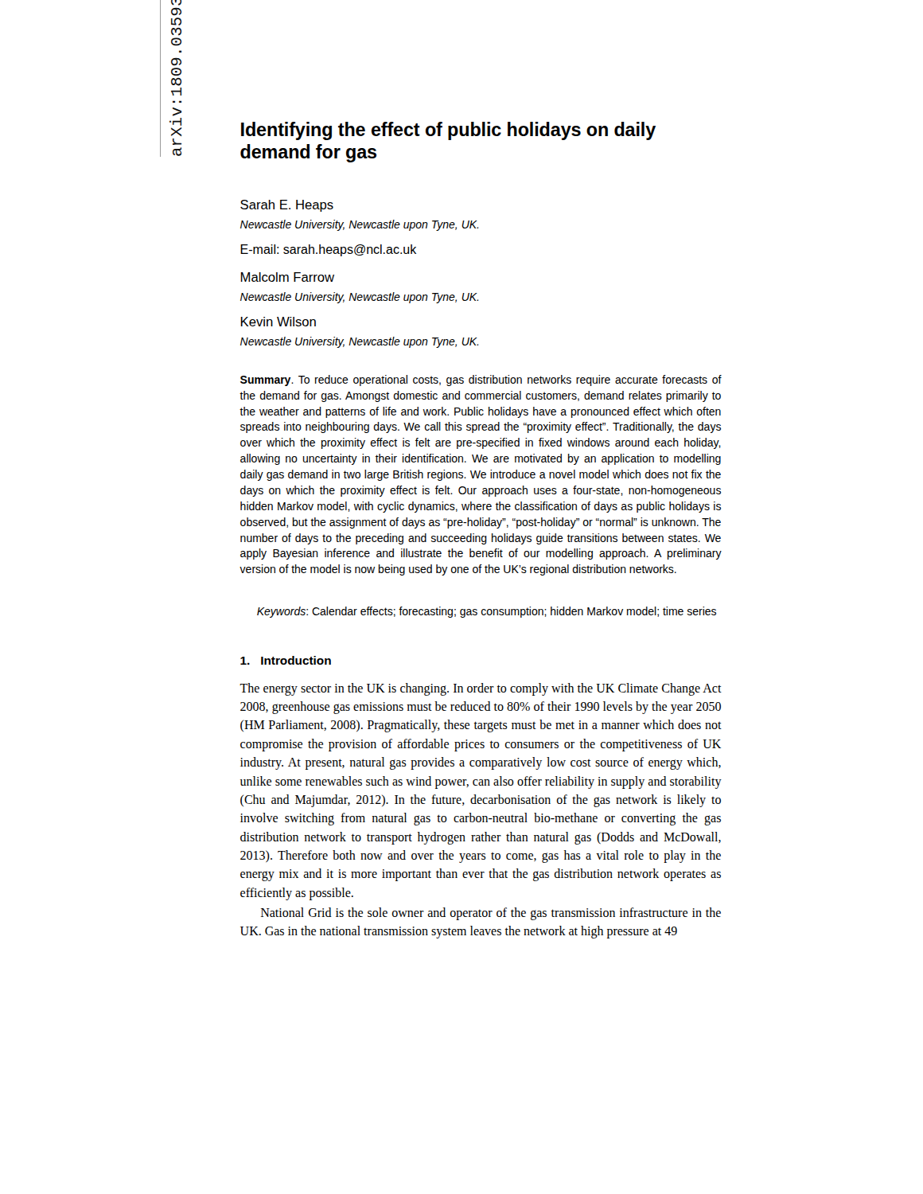arXiv:1809.03593v2 [stat.AP] 12 Sep 2018
Identifying the effect of public holidays on daily demand for gas
Sarah E. Heaps
Newcastle University, Newcastle upon Tyne, UK.
E-mail: sarah.heaps@ncl.ac.uk
Malcolm Farrow
Newcastle University, Newcastle upon Tyne, UK.
Kevin Wilson
Newcastle University, Newcastle upon Tyne, UK.
Summary. To reduce operational costs, gas distribution networks require accurate forecasts of the demand for gas. Amongst domestic and commercial customers, demand relates primarily to the weather and patterns of life and work. Public holidays have a pronounced effect which often spreads into neighbouring days. We call this spread the “proximity effect”. Traditionally, the days over which the proximity effect is felt are pre-specified in fixed windows around each holiday, allowing no uncertainty in their identification. We are motivated by an application to modelling daily gas demand in two large British regions. We introduce a novel model which does not fix the days on which the proximity effect is felt. Our approach uses a four-state, non-homogeneous hidden Markov model, with cyclic dynamics, where the classification of days as public holidays is observed, but the assignment of days as “pre-holiday”, “post-holiday” or “normal” is unknown. The number of days to the preceding and succeeding holidays guide transitions between states. We apply Bayesian inference and illustrate the benefit of our modelling approach. A preliminary version of the model is now being used by one of the UK’s regional distribution networks.
Keywords: Calendar effects; forecasting; gas consumption; hidden Markov model; time series
1. Introduction
The energy sector in the UK is changing. In order to comply with the UK Climate Change Act 2008, greenhouse gas emissions must be reduced to 80% of their 1990 levels by the year 2050 (HM Parliament, 2008). Pragmatically, these targets must be met in a manner which does not compromise the provision of affordable prices to consumers or the competitiveness of UK industry. At present, natural gas provides a comparatively low cost source of energy which, unlike some renewables such as wind power, can also offer reliability in supply and storability (Chu and Majumdar, 2012). In the future, decarbonisation of the gas network is likely to involve switching from natural gas to carbon-neutral bio-methane or converting the gas distribution network to transport hydrogen rather than natural gas (Dodds and McDowall, 2013). Therefore both now and over the years to come, gas has a vital role to play in the energy mix and it is more important than ever that the gas distribution network operates as efficiently as possible.
National Grid is the sole owner and operator of the gas transmission infrastructure in the UK. Gas in the national transmission system leaves the network at high pressure at 49